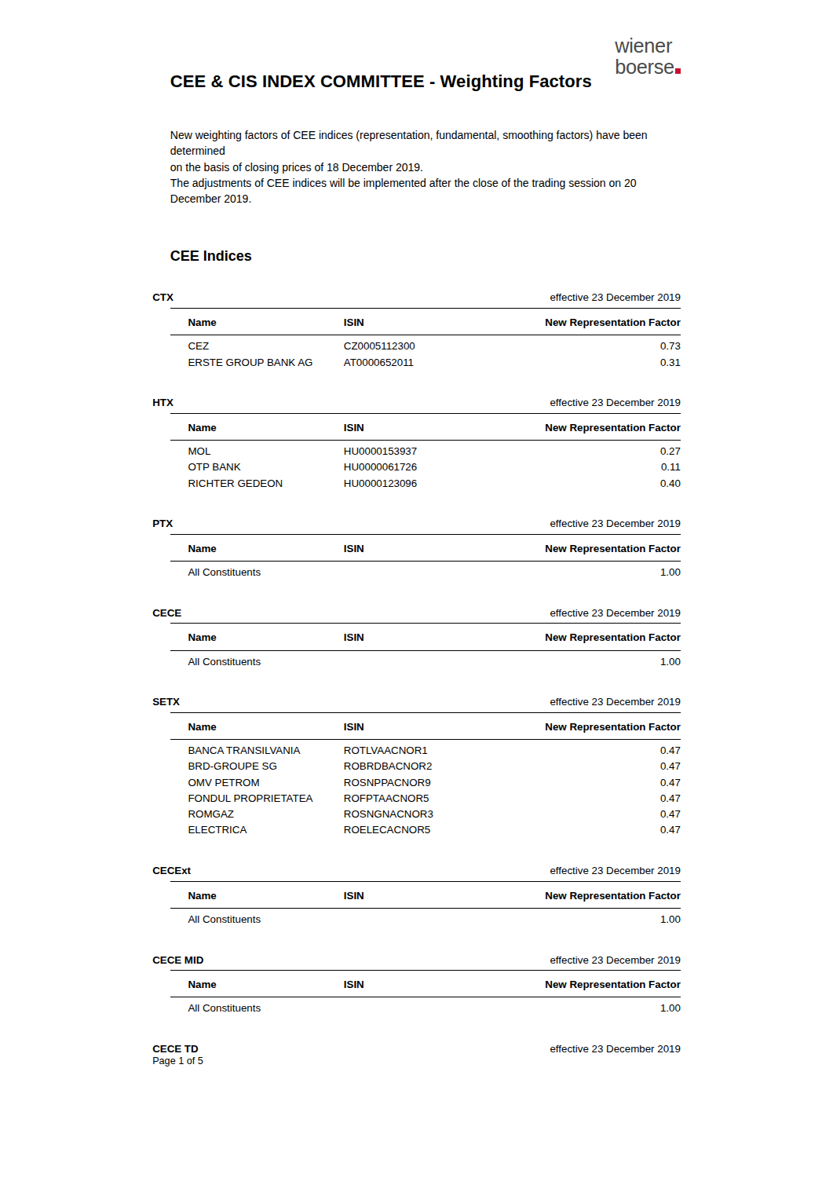wiener
boerse
CEE & CIS INDEX COMMITTEE - Weighting Factors
New weighting factors of CEE indices (representation, fundamental, smoothing factors) have been determined
on the basis of closing prices of 18 December 2019.
The adjustments of CEE indices will be implemented after the close of the trading session on 20 December 2019.
CEE Indices
CTX effective 23 December 2019
| Name | ISIN | New Representation Factor |
| --- | --- | --- |
| CEZ | CZ0005112300 | 0.73 |
| ERSTE GROUP BANK AG | AT0000652011 | 0.31 |
HTX effective 23 December 2019
| Name | ISIN | New Representation Factor |
| --- | --- | --- |
| MOL | HU0000153937 | 0.27 |
| OTP BANK | HU0000061726 | 0.11 |
| RICHTER GEDEON | HU0000123096 | 0.40 |
PTX effective 23 December 2019
| Name | ISIN | New Representation Factor |
| --- | --- | --- |
| All Constituents | | 1.00 |
CECE effective 23 December 2019
| Name | ISIN | New Representation Factor |
| --- | --- | --- |
| All Constituents | | 1.00 |
SETX effective 23 December 2019
| Name | ISIN | New Representation Factor |
| --- | --- | --- |
| BANCA TRANSILVANIA | ROTLVAACNOR1 | 0.47 |
| BRD-GROUPE SG | ROBRDBACNOR2 | 0.47 |
| OMV PETROM | ROSNPPACNOR9 | 0.47 |
| FONDUL PROPRIETATEA | ROFPTAACNOR5 | 0.47 |
| ROMGAZ | ROSNGNACNOR3 | 0.47 |
| ELECTRICA | ROELECACNOR5 | 0.47 |
CECExt effective 23 December 2019
| Name | ISIN | New Representation Factor |
| --- | --- | --- |
| All Constituents | | 1.00 |
CECE MID effective 23 December 2019
| Name | ISIN | New Representation Factor |
| --- | --- | --- |
| All Constituents | | 1.00 |
CECE TD effective 23 December 2019
Page 1 of 5